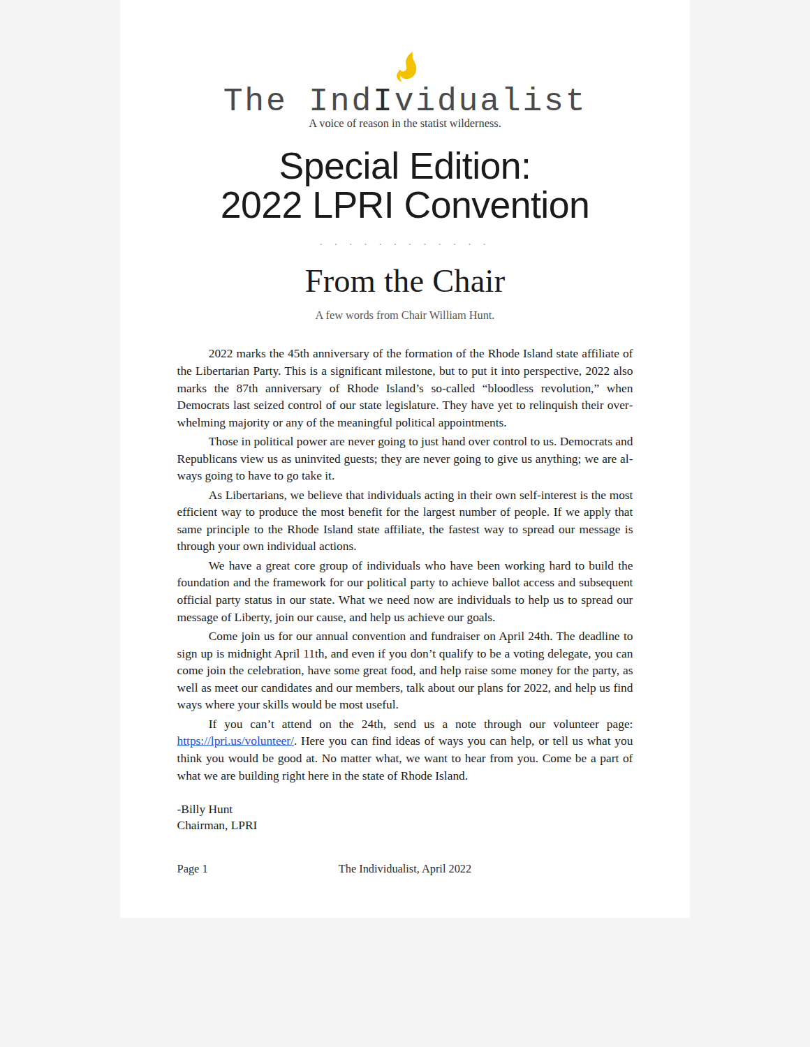The IndIvidualist
A voice of reason in the statist wilderness.
Special Edition:
2022 LPRI Convention
. . . . . . . . . . . .
From the Chair
A few words from Chair William Hunt.
2022 marks the 45th anniversary of the formation of the Rhode Island state affiliate of the Libertarian Party. This is a significant milestone, but to put it into perspective, 2022 also marks the 87th anniversary of Rhode Island’s so-called “bloodless revolution,” when Democrats last seized control of our state legislature. They have yet to relinquish their overwhelming majority or any of the meaningful political appointments.
Those in political power are never going to just hand over control to us. Democrats and Republicans view us as uninvited guests; they are never going to give us anything; we are always going to have to go take it.
As Libertarians, we believe that individuals acting in their own self-interest is the most efficient way to produce the most benefit for the largest number of people. If we apply that same principle to the Rhode Island state affiliate, the fastest way to spread our message is through your own individual actions.
We have a great core group of individuals who have been working hard to build the foundation and the framework for our political party to achieve ballot access and subsequent official party status in our state. What we need now are individuals to help us to spread our message of Liberty, join our cause, and help us achieve our goals.
Come join us for our annual convention and fundraiser on April 24th. The deadline to sign up is midnight April 11th, and even if you don’t qualify to be a voting delegate, you can come join the celebration, have some great food, and help raise some money for the party, as well as meet our candidates and our members, talk about our plans for 2022, and help us find ways where your skills would be most useful.
If you can’t attend on the 24th, send us a note through our volunteer page: https://lpri.us/volunteer/. Here you can find ideas of ways you can help, or tell us what you think you would be good at. No matter what, we want to hear from you. Come be a part of what we are building right here in the state of Rhode Island.
-Billy Hunt
Chairman, LPRI
Page 1
The Individualist, April 2022
Page 1